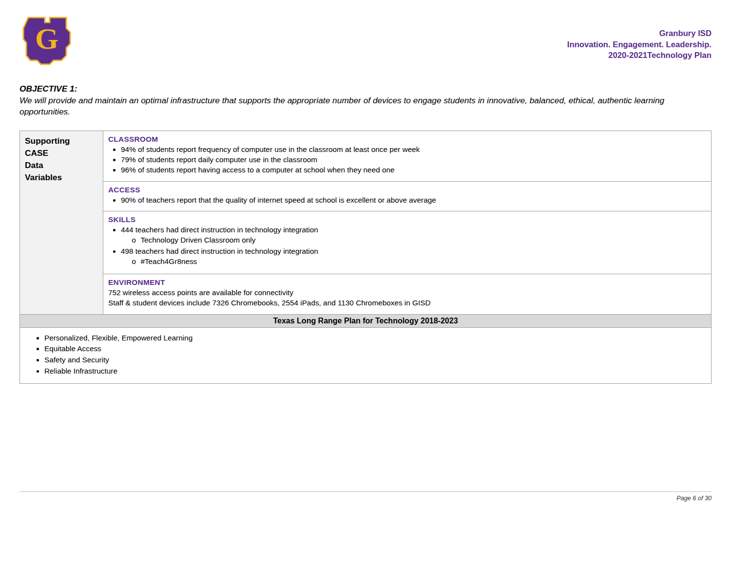G
Granbury ISD
Innovation. Engagement. Leadership.
2020-2021Technology Plan
OBJECTIVE 1:
We will provide and maintain an optimal infrastructure that supports the appropriate number of devices to engage students in innovative, balanced, ethical, authentic learning opportunities.
| Supporting CASE Data Variables | CLASSROOM 94% of students report frequency of computer use in the classroom at least once per week 79% of students report daily computer use in the classroom 96% of students report having access to a computer at school when they need one |
| ACCESS 90% of teachers report that the quality of internet speed at school is excellent or above average |
| SKILLS 444 teachers had direct instruction in technology integration Technology Driven Classroom only 498 teachers had direct instruction in technology integration #Teach4Gr8ness |
| ENVIRONMENT 752 wireless access points are available for connectivity Staff & student devices include 7326 Chromebooks, 2554 iPads, and 1130 Chromeboxes in GISD |
| Texas Long Range Plan for Technology 2018-2023 |
| Personalized, Flexible, Empowered Learning Equitable Access Safety and Security Reliable Infrastructure |
Page 6 of 30